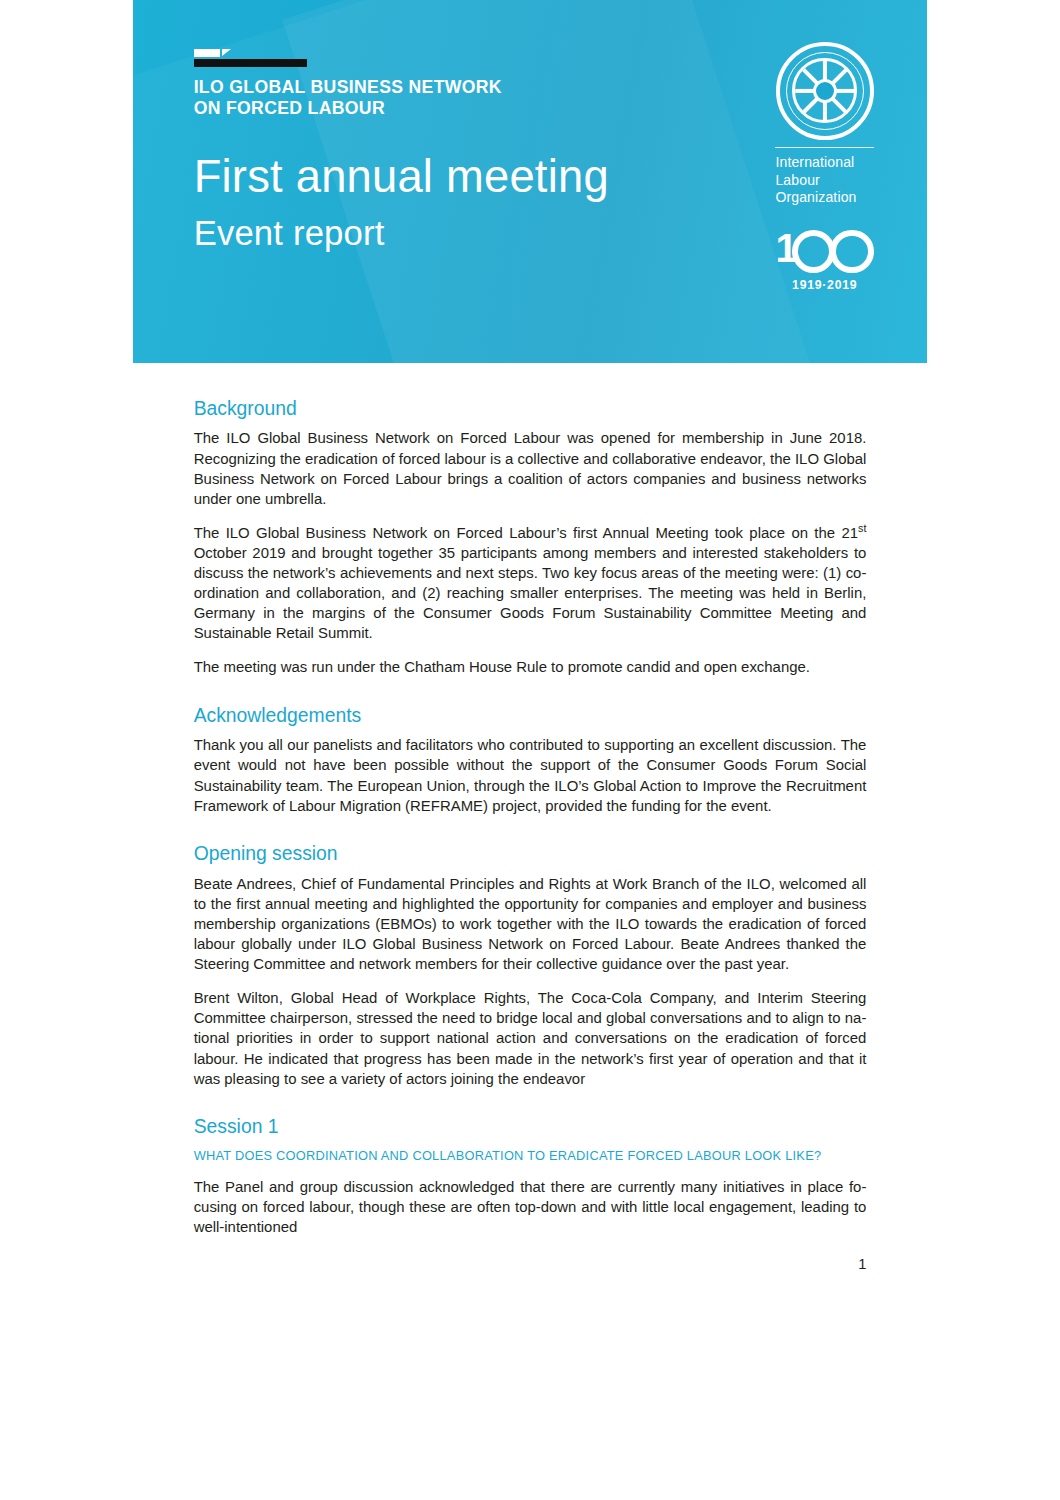International
Labour
Organization
1
1919·2019
ILO Global Business Network
on Forced Labour
First annual meeting
Event report
Background
The ILO Global Business Network on Forced Labour was opened for membership in June 2018. Recognizing the eradication of forced labour is a collective and collaborative endeavor, the ILO Global Business Network on Forced Labour brings a coalition of actors companies and business networks under one umbrella.
The ILO Global Business Network on Forced Labour’s first Annual Meeting took place on the 21st October 2019 and brought together 35 participants among members and interested stakeholders to discuss the network’s achievements and next steps. Two key focus areas of the meeting were: (1) coordination and collaboration, and (2) reaching smaller enterprises. The meeting was held in Berlin, Germany in the margins of the Consumer Goods Forum Sustainability Committee Meeting and Sustainable Retail Summit.
The meeting was run under the Chatham House Rule to promote candid and open exchange.
Acknowledgements
Thank you all our panelists and facilitators who contributed to supporting an excellent discussion. The event would not have been possible without the support of the Consumer Goods Forum Social Sustainability team. The European Union, through the ILO’s Global Action to Improve the Recruitment Framework of Labour Migration (REFRAME) project, provided the funding for the event.
Opening session
Beate Andrees, Chief of Fundamental Principles and Rights at Work Branch of the ILO, welcomed all to the first annual meeting and highlighted the opportunity for companies and employer and business membership organizations (EBMOs) to work together with the ILO towards the eradication of forced labour globally under ILO Global Business Network on Forced Labour. Beate Andrees thanked the Steering Committee and network members for their collective guidance over the past year.
Brent Wilton, Global Head of Workplace Rights, The Coca-Cola Company, and Interim Steering Committee chairperson, stressed the need to bridge local and global conversations and to align to national priorities in order to support national action and conversations on the eradication of forced labour. He indicated that progress has been made in the network’s first year of operation and that it was pleasing to see a variety of actors joining the endeavor
Session 1
What does coordination and collaboration to eradicate forced labour look like?
The Panel and group discussion acknowledged that there are currently many initiatives in place focusing on forced labour, though these are often top-down and with little local engagement, leading to well-intentioned
1